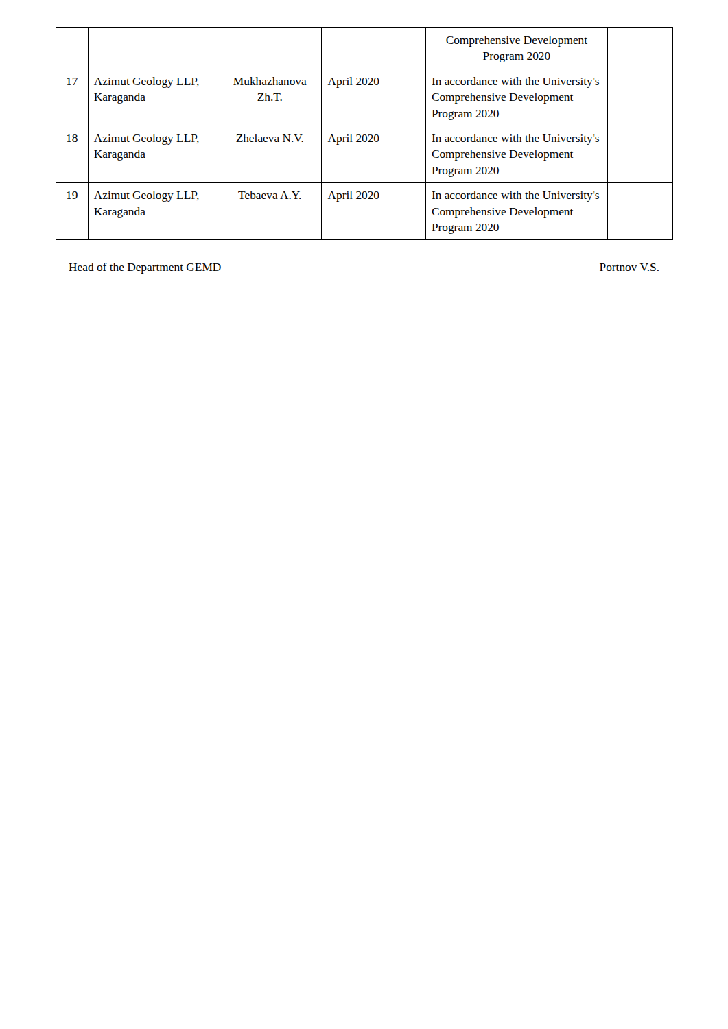| | | | | Comprehensive Development Program 2020 | |
| 17 | Azimut Geology LLP, Karaganda | Mukhazhanova Zh.T. | April 2020 | In accordance with the University's Comprehensive Development Program 2020 | |
| 18 | Azimut Geology LLP, Karaganda | Zhelaeva N.V. | April 2020 | In accordance with the University's Comprehensive Development Program 2020 | |
| 19 | Azimut Geology LLP, Karaganda | Tebaeva A.Y. | April 2020 | In accordance with the University's Comprehensive Development Program 2020 | |
Head of the Department GEMD
Portnov V.S.